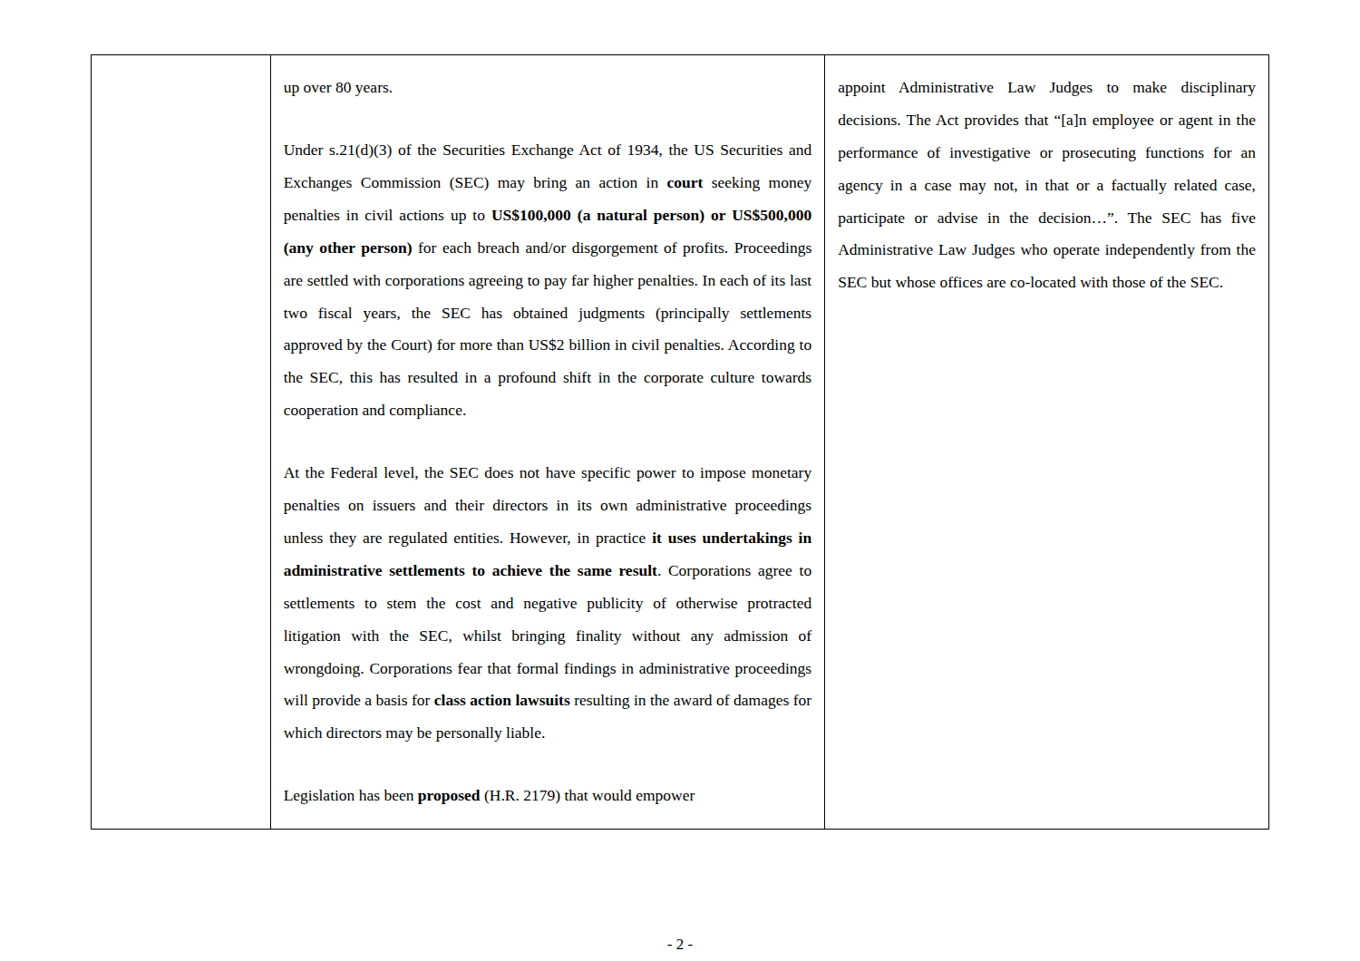| | up over 80 years. Under s.21(d)(3) of the Securities Exchange Act of 1934, the US Securities and Exchanges Commission (SEC) may bring an action in court seeking money penalties in civil actions up to US$100,000 (a natural person) or US$500,000 (any other person) for each breach and/or disgorgement of profits. Proceedings are settled with corporations agreeing to pay far higher penalties. In each of its last two fiscal years, the SEC has obtained judgments (principally settlements approved by the Court) for more than US$2 billion in civil penalties. According to the SEC, this has resulted in a profound shift in the corporate culture towards cooperation and compliance. At the Federal level, the SEC does not have specific power to impose monetary penalties on issuers and their directors in its own administrative proceedings unless they are regulated entities. However, in practice it uses undertakings in administrative settlements to achieve the same result . Corporations agree to settlements to stem the cost and negative publicity of otherwise protracted litigation with the SEC, whilst bringing finality without any admission of wrongdoing. Corporations fear that formal findings in administrative proceedings will provide a basis for class action lawsuits resulting in the award of damages for which directors may be personally liable. Legislation has been proposed (H.R. 2179) that would empower | appoint Administrative Law Judges to make disciplinary decisions. The Act provides that “[a]n employee or agent in the performance of investigative or prosecuting functions for an agency in a case may not, in that or a factually related case, participate or advise in the decision…”. The SEC has five Administrative Law Judges who operate independently from the SEC but whose offices are co-located with those of the SEC. |
- 2 -